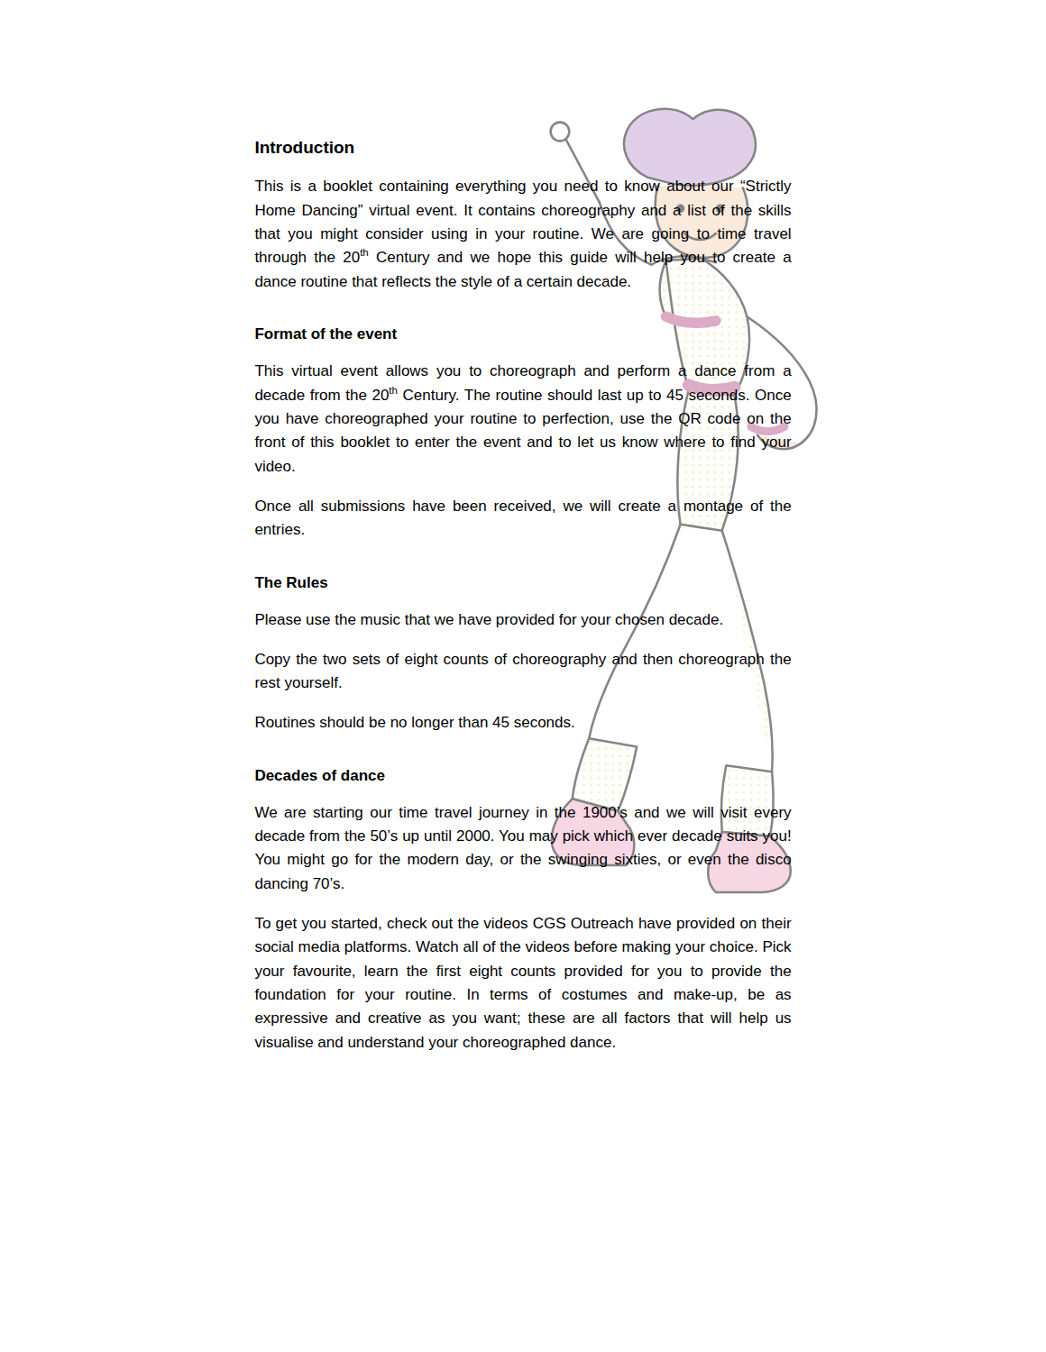Introduction
This is a booklet containing everything you need to know about our “Strictly Home Dancing” virtual event. It contains choreography and a list of the skills that you might consider using in your routine. We are going to time travel through the 20th Century and we hope this guide will help you to create a dance routine that reflects the style of a certain decade.
Format of the event
This virtual event allows you to choreograph and perform a dance from a decade from the 20th Century. The routine should last up to 45 seconds. Once you have choreographed your routine to perfection, use the QR code on the front of this booklet to enter the event and to let us know where to find your video.
Once all submissions have been received, we will create a montage of the entries.
The Rules
Please use the music that we have provided for your chosen decade.
Copy the two sets of eight counts of choreography and then choreograph the rest yourself.
Routines should be no longer than 45 seconds.
Decades of dance
We are starting our time travel journey in the 1900’s and we will visit every decade from the 50’s up until 2000. You may pick which ever decade suits you! You might go for the modern day, or the swinging sixties, or even the disco dancing 70’s.
To get you started, check out the videos CGS Outreach have provided on their social media platforms. Watch all of the videos before making your choice. Pick your favourite, learn the first eight counts provided for you to provide the foundation for your routine. In terms of costumes and make-up, be as expressive and creative as you want; these are all factors that will help us visualise and understand your choreographed dance.